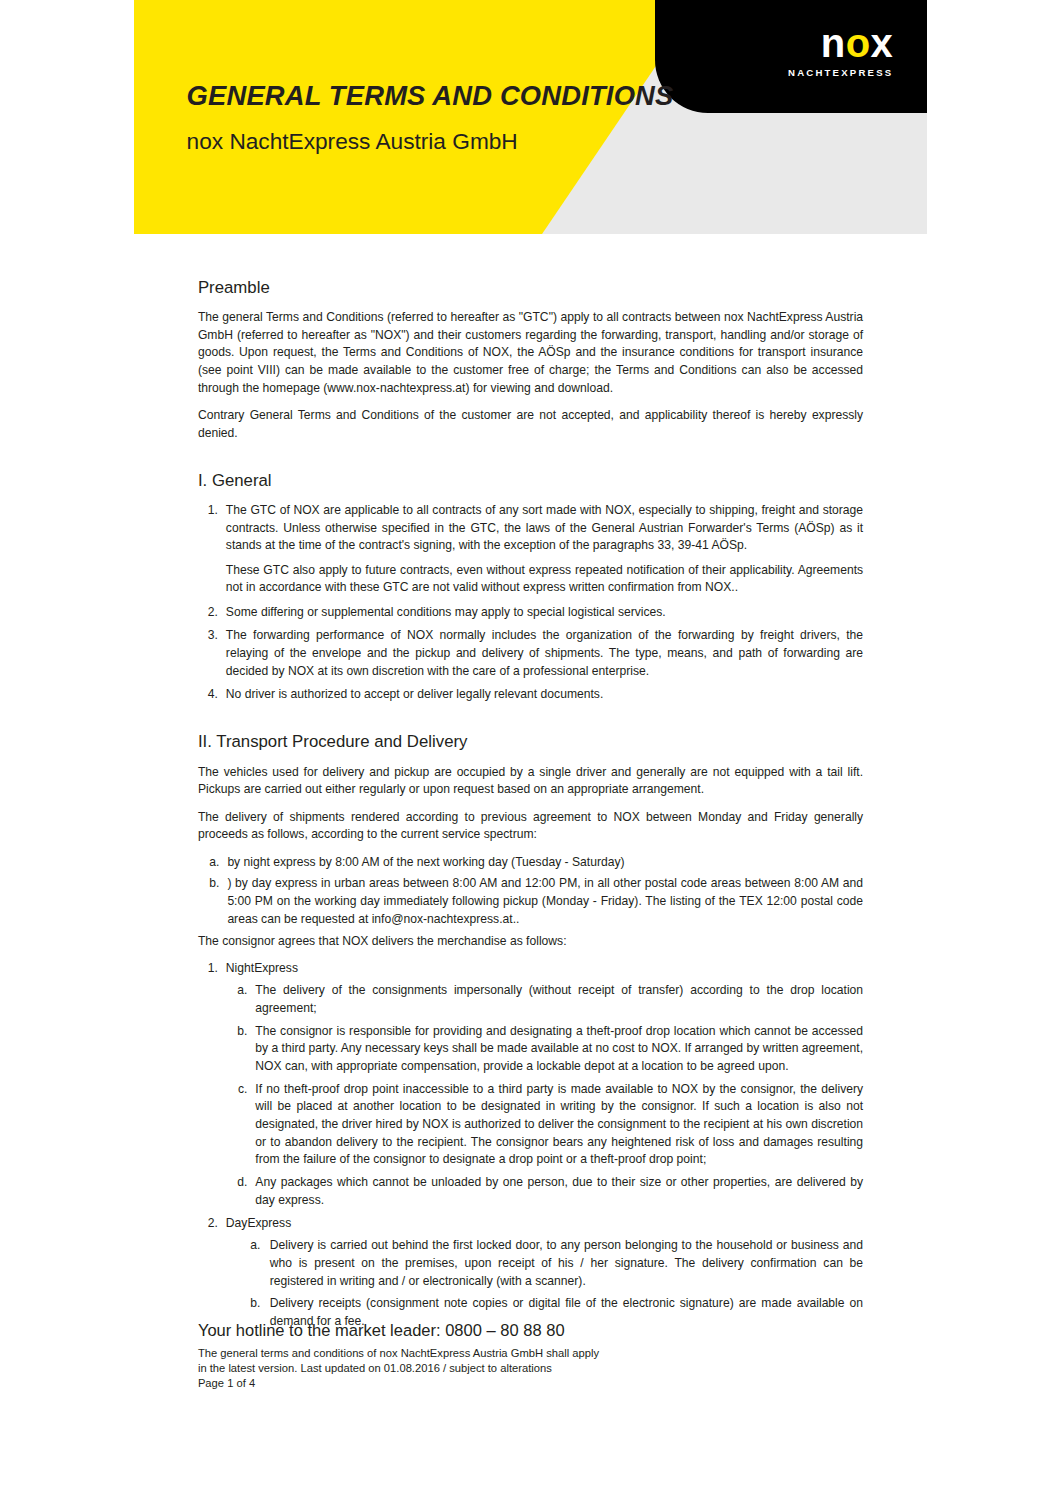nox NACHTEXPRESS
GENERAL TERMS AND CONDITIONS
nox NachtExpress Austria GmbH
Preamble
The general Terms and Conditions (referred to hereafter as "GTC") apply to all contracts between nox NachtExpress Austria GmbH (referred to hereafter as "NOX") and their customers regarding the forwarding, transport, handling and/or storage of goods. Upon request, the Terms and Conditions of NOX, the AÖSp and the insurance conditions for transport insurance (see point VIII) can be made available to the customer free of charge; the Terms and Conditions can also be accessed through the homepage (www.nox-nachtexpress.at) for viewing and download.
Contrary General Terms and Conditions of the customer are not accepted, and applicability thereof is hereby expressly denied.
I. General
The GTC of NOX are applicable to all contracts of any sort made with NOX, especially to shipping, freight and storage contracts. Unless otherwise specified in the GTC, the laws of the General Austrian Forwarder's Terms (AÖSp) as it stands at the time of the contract's signing, with the exception of the paragraphs 33, 39-41 AÖSp.
These GTC also apply to future contracts, even without express repeated notification of their applicability. Agreements not in accordance with these GTC are not valid without express written confirmation from NOX..
Some differing or supplemental conditions may apply to special logistical services.
The forwarding performance of NOX normally includes the organization of the forwarding by freight drivers, the relaying of the envelope and the pickup and delivery of shipments. The type, means, and path of forwarding are decided by NOX at its own discretion with the care of a professional enterprise.
No driver is authorized to accept or deliver legally relevant documents.
II. Transport Procedure and Delivery
The vehicles used for delivery and pickup are occupied by a single driver and generally are not equipped with a tail lift. Pickups are carried out either regularly or upon request based on an appropriate arrangement.
The delivery of shipments rendered according to previous agreement to NOX between Monday and Friday generally proceeds as follows, according to the current service spectrum:
by night express by 8:00 AM of the next working day (Tuesday - Saturday)
) by day express in urban areas between 8:00 AM and 12:00 PM, in all other postal code areas between 8:00 AM and 5:00 PM on the working day immediately following pickup (Monday - Friday). The listing of the TEX 12:00 postal code areas can be requested at info@nox-nachtexpress.at..
The consignor agrees that NOX delivers the merchandise as follows:
NightExpress
The delivery of the consignments impersonally (without receipt of transfer) according to the drop location agreement;
The consignor is responsible for providing and designating a theft-proof drop location which cannot be accessed by a third party. Any necessary keys shall be made available at no cost to NOX. If arranged by written agreement, NOX can, with appropriate compensation, provide a lockable depot at a location to be agreed upon.
If no theft-proof drop point inaccessible to a third party is made available to NOX by the consignor, the delivery will be placed at another location to be designated in writing by the consignor. If such a location is also not designated, the driver hired by NOX is authorized to deliver the consignment to the recipient at his own discretion or to abandon delivery to the recipient. The consignor bears any heightened risk of loss and damages resulting from the failure of the consignor to designate a drop point or a theft-proof drop point;
Any packages which cannot be unloaded by one person, due to their size or other properties, are delivered by day express.
DayExpress
Delivery is carried out behind the first locked door, to any person belonging to the household or business and who is present on the premises, upon receipt of his / her signature. The delivery confirmation can be registered in writing and / or electronically (with a scanner).
Delivery receipts (consignment note copies or digital file of the electronic signature) are made available on demand for a fee.
Your hotline to the market leader: 0800 – 80 88 80
The general terms and conditions of nox NachtExpress Austria GmbH shall apply
in the latest version. Last updated on 01.08.2016 / subject to alterations
Page 1 of 4